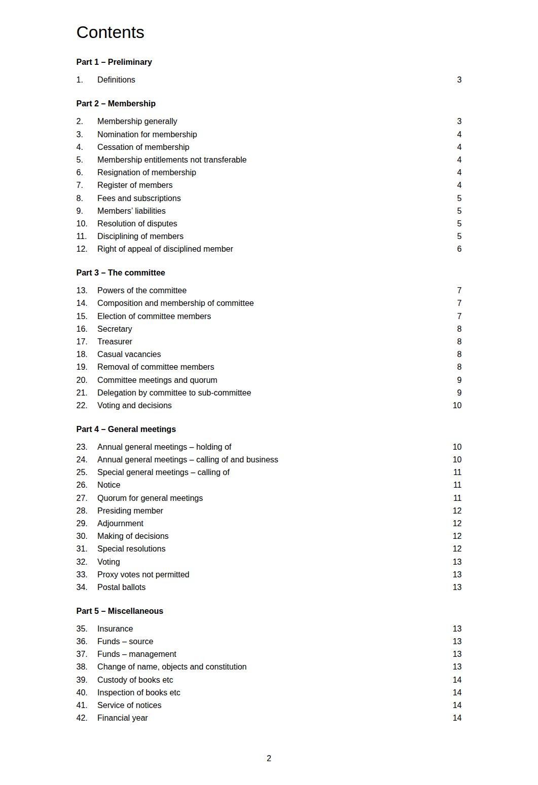Contents
Part 1 – Preliminary
| 1. | Definitions | 3 |
Part 2 – Membership
| 2. | Membership generally | 3 |
| 3. | Nomination for membership | 4 |
| 4. | Cessation of membership | 4 |
| 5. | Membership entitlements not transferable | 4 |
| 6. | Resignation of membership | 4 |
| 7. | Register of members | 4 |
| 8. | Fees and subscriptions | 5 |
| 9. | Members’ liabilities | 5 |
| 10. | Resolution of disputes | 5 |
| 11. | Disciplining of members | 5 |
| 12. | Right of appeal of disciplined member | 6 |
Part 3 – The committee
| 13. | Powers of the committee | 7 |
| 14. | Composition and membership of committee | 7 |
| 15. | Election of committee members | 7 |
| 16. | Secretary | 8 |
| 17. | Treasurer | 8 |
| 18. | Casual vacancies | 8 |
| 19. | Removal of committee members | 8 |
| 20. | Committee meetings and quorum | 9 |
| 21. | Delegation by committee to sub-committee | 9 |
| 22. | Voting and decisions | 10 |
Part 4 – General meetings
| 23. | Annual general meetings – holding of | 10 |
| 24. | Annual general meetings – calling of and business | 10 |
| 25. | Special general meetings – calling of | 11 |
| 26. | Notice | 11 |
| 27. | Quorum for general meetings | 11 |
| 28. | Presiding member | 12 |
| 29. | Adjournment | 12 |
| 30. | Making of decisions | 12 |
| 31. | Special resolutions | 12 |
| 32. | Voting | 13 |
| 33. | Proxy votes not permitted | 13 |
| 34. | Postal ballots | 13 |
Part 5 – Miscellaneous
| 35. | Insurance | 13 |
| 36. | Funds – source | 13 |
| 37. | Funds – management | 13 |
| 38. | Change of name, objects and constitution | 13 |
| 39. | Custody of books etc | 14 |
| 40. | Inspection of books etc | 14 |
| 41. | Service of notices | 14 |
| 42. | Financial year | 14 |
2